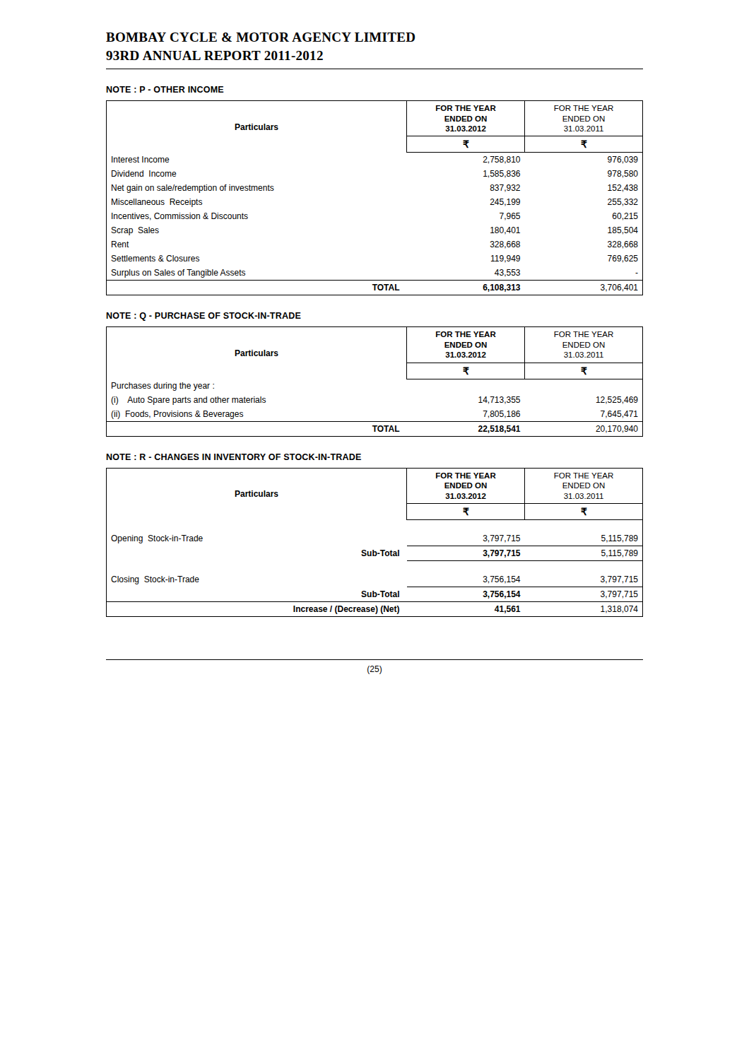BOMBAY CYCLE & MOTOR AGENCY LIMITED
93RD ANNUAL REPORT 2011-2012
NOTE : P - OTHER INCOME
| Particulars | FOR THE YEAR ENDED ON 31.03.2012 | FOR THE YEAR ENDED ON 31.03.2011 |
| ₹ | ₹ |
| Interest Income | 2,758,810 | 976,039 |
| Dividend Income | 1,585,836 | 978,580 |
| Net gain on sale/redemption of investments | 837,932 | 152,438 |
| Miscellaneous Receipts | 245,199 | 255,332 |
| Incentives, Commission & Discounts | 7,965 | 60,215 |
| Scrap Sales | 180,401 | 185,504 |
| Rent | 328,668 | 328,668 |
| Settlements & Closures | 119,949 | 769,625 |
| Surplus on Sales of Tangible Assets | 43,553 | - |
| TOTAL | 6,108,313 | 3,706,401 |
NOTE : Q - PURCHASE OF STOCK-IN-TRADE
| Particulars | FOR THE YEAR ENDED ON 31.03.2012 | FOR THE YEAR ENDED ON 31.03.2011 |
| ₹ | ₹ |
| Purchases during the year : | | |
| (i) Auto Spare parts and other materials | 14,713,355 | 12,525,469 |
| (ii) Foods, Provisions & Beverages | 7,805,186 | 7,645,471 |
| TOTAL | 22,518,541 | 20,170,940 |
NOTE : R - CHANGES IN INVENTORY OF STOCK-IN-TRADE
| Particulars | FOR THE YEAR ENDED ON 31.03.2012 | FOR THE YEAR ENDED ON 31.03.2011 |
| ₹ | ₹ |
| Opening Stock-in-Trade | 3,797,715 | 5,115,789 |
| Sub-Total | 3,797,715 | 5,115,789 |
| Closing Stock-in-Trade | 3,756,154 | 3,797,715 |
| Sub-Total | 3,756,154 | 3,797,715 |
| Increase / (Decrease) (Net) | 41,561 | 1,318,074 |
(25)